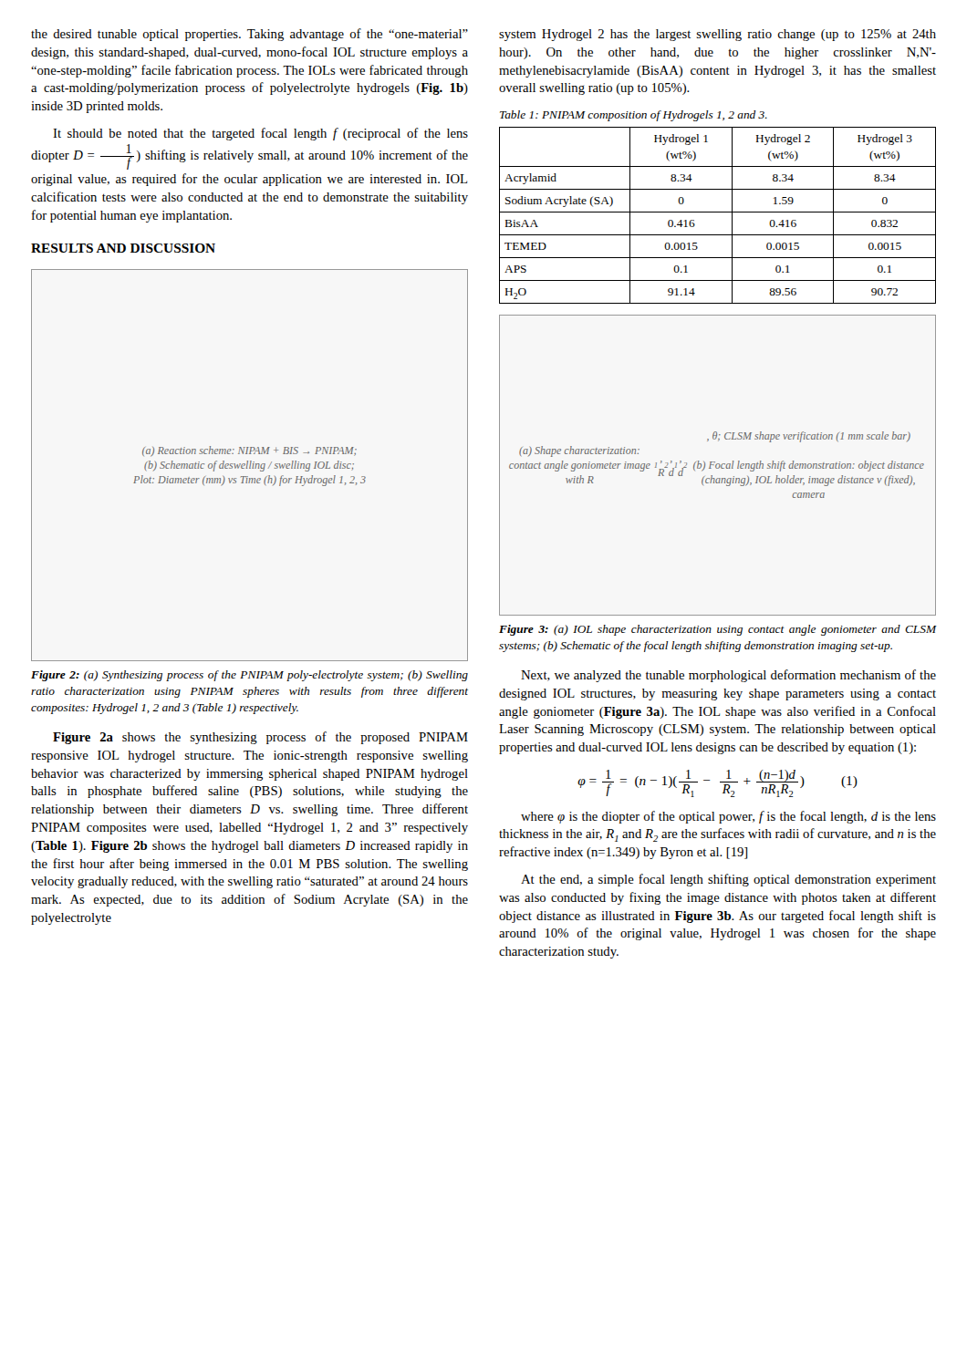the desired tunable optical properties. Taking advantage of the “one-material” design, this standard-shaped, dual-curved, mono-focal IOL structure employs a “one-step-molding” facile fabrication process. The IOLs were fabricated through a cast-molding/polymerization process of polyelectrolyte hydrogels (Fig. 1b) inside 3D printed molds.
It should be noted that the targeted focal length f (reciprocal of the lens diopter D = 1 f) shifting is relatively small, at around 10% increment of the original value, as required for the ocular application we are interested in. IOL calcification tests were also conducted at the end to demonstrate the suitability for potential human eye implantation.
RESULTS AND DISCUSSION
(a) Reaction scheme: NIPAM + BIS → PNIPAM;
(b) Schematic of deswelling / swelling IOL disc;
Plot: Diameter (mm) vs Time (h) for Hydrogel 1, 2, 3
Figure 2: (a) Synthesizing process of the PNIPAM poly-electrolyte system; (b) Swelling ratio characterization using PNIPAM spheres with results from three different composites: Hydrogel 1, 2 and 3 (Table 1) respectively.
Figure 2a shows the synthesizing process of the proposed PNIPAM responsive IOL hydrogel structure. The ionic-strength responsive swelling behavior was characterized by immersing spherical shaped PNIPAM hydrogel balls in phosphate buffered saline (PBS) solutions, while studying the relationship between their diameters D vs. swelling time. Three different PNIPAM composites were used, labelled “Hydrogel 1, 2 and 3” respectively (Table 1). Figure 2b shows the hydrogel ball diameters D increased rapidly in the first hour after being immersed in the 0.01 M PBS solution. The swelling velocity gradually reduced, with the swelling ratio “saturated” at around 24 hours mark. As expected, due to its addition of Sodium Acrylate (SA) in the polyelectrolyte
system Hydrogel 2 has the largest swelling ratio change (up to 125% at 24th hour). On the other hand, due to the higher crosslinker N,N'-methylenebisacrylamide (BisAA) content in Hydrogel 3, it has the smallest overall swelling ratio (up to 105%).
Table 1: PNIPAM composition of Hydrogels 1, 2 and 3.
| | Hydrogel 1 (wt%) | Hydrogel 2 (wt%) | Hydrogel 3 (wt%) |
| --- | --- | --- | --- |
| Acrylamid | 8.34 | 8.34 | 8.34 |
| Sodium Acrylate (SA) | 0 | 1.59 | 0 |
| BisAA | 0.416 | 0.416 | 0.832 |
| TEMED | 0.0015 | 0.0015 | 0.0015 |
| APS | 0.1 | 0.1 | 0.1 |
| H 2 O | 91.14 | 89.56 | 90.72 |
(a) Shape characterization: contact angle goniometer image with R1, R2, d1, d2, θ; CLSM shape verification (1 mm scale bar)
(b) Focal length shift demonstration: object distance (changing), IOL holder, image distance v (fixed), camera
Figure 3: (a) IOL shape characterization using contact angle goniometer and CLSM systems; (b) Schematic of the focal length shifting demonstration imaging set-up.
Next, we analyzed the tunable morphological deformation mechanism of the designed IOL structures, by measuring key shape parameters using a contact angle goniometer (Figure 3a). The IOL shape was also verified in a Confocal Laser Scanning Microscopy (CLSM) system. The relationship between optical properties and dual-curved IOL lens designs can be described by equation (1):
φ = 1 f = (n − 1)(1 R1 − 1 R2 + (n−1)d nR1R2)(1)
where φ is the diopter of the optical power, f is the focal length, d is the lens thickness in the air, R1 and R2 are the surfaces with radii of curvature, and n is the refractive index (n=1.349) by Byron et al. [19]
At the end, a simple focal length shifting optical demonstration experiment was also conducted by fixing the image distance with photos taken at different object distance as illustrated in Figure 3b. As our targeted focal length shift is around 10% of the original value, Hydrogel 1 was chosen for the shape characterization study.